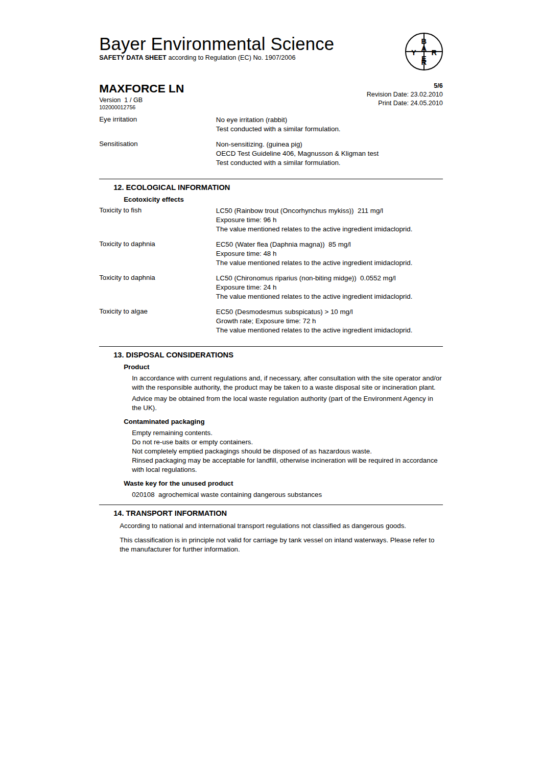Bayer Environmental Science
SAFETY DATA SHEET according to Regulation (EC) No. 1907/2006
B A Y R E R
MAXFORCE LN
Version 1 / GB
102000012756
5/6
Revision Date: 23.02.2010
Print Date: 24.05.2010
| Eye irritation | No eye irritation (rabbit) Test conducted with a similar formulation. |
| Sensitisation | Non-sensitizing. (guinea pig) OECD Test Guideline 406, Magnusson & Kligman test Test conducted with a similar formulation. |
12. ECOLOGICAL INFORMATION
Ecotoxicity effects
| Toxicity to fish | LC50 (Rainbow trout (Oncorhynchus mykiss)) 211 mg/l Exposure time: 96 h The value mentioned relates to the active ingredient imidacloprid. |
| Toxicity to daphnia | EC50 (Water flea (Daphnia magna)) 85 mg/l Exposure time: 48 h The value mentioned relates to the active ingredient imidacloprid. |
| Toxicity to daphnia | LC50 (Chironomus riparius (non-biting midge)) 0.0552 mg/l Exposure time: 24 h The value mentioned relates to the active ingredient imidacloprid. |
| Toxicity to algae | EC50 (Desmodesmus subspicatus) > 10 mg/l Growth rate; Exposure time: 72 h The value mentioned relates to the active ingredient imidacloprid. |
13. DISPOSAL CONSIDERATIONS
Product
In accordance with current regulations and, if necessary, after consultation with the site operator and/or with the responsible authority, the product may be taken to a waste disposal site or incineration plant.
Advice may be obtained from the local waste regulation authority (part of the Environment Agency in the UK).
Contaminated packaging
Empty remaining contents.
Do not re-use baits or empty containers.
Not completely emptied packagings should be disposed of as hazardous waste.
Rinsed packaging may be acceptable for landfill, otherwise incineration will be required in accordance with local regulations.
Waste key for the unused product
020108 agrochemical waste containing dangerous substances
14. TRANSPORT INFORMATION
According to national and international transport regulations not classified as dangerous goods.
This classification is in principle not valid for carriage by tank vessel on inland waterways. Please refer to the manufacturer for further information.